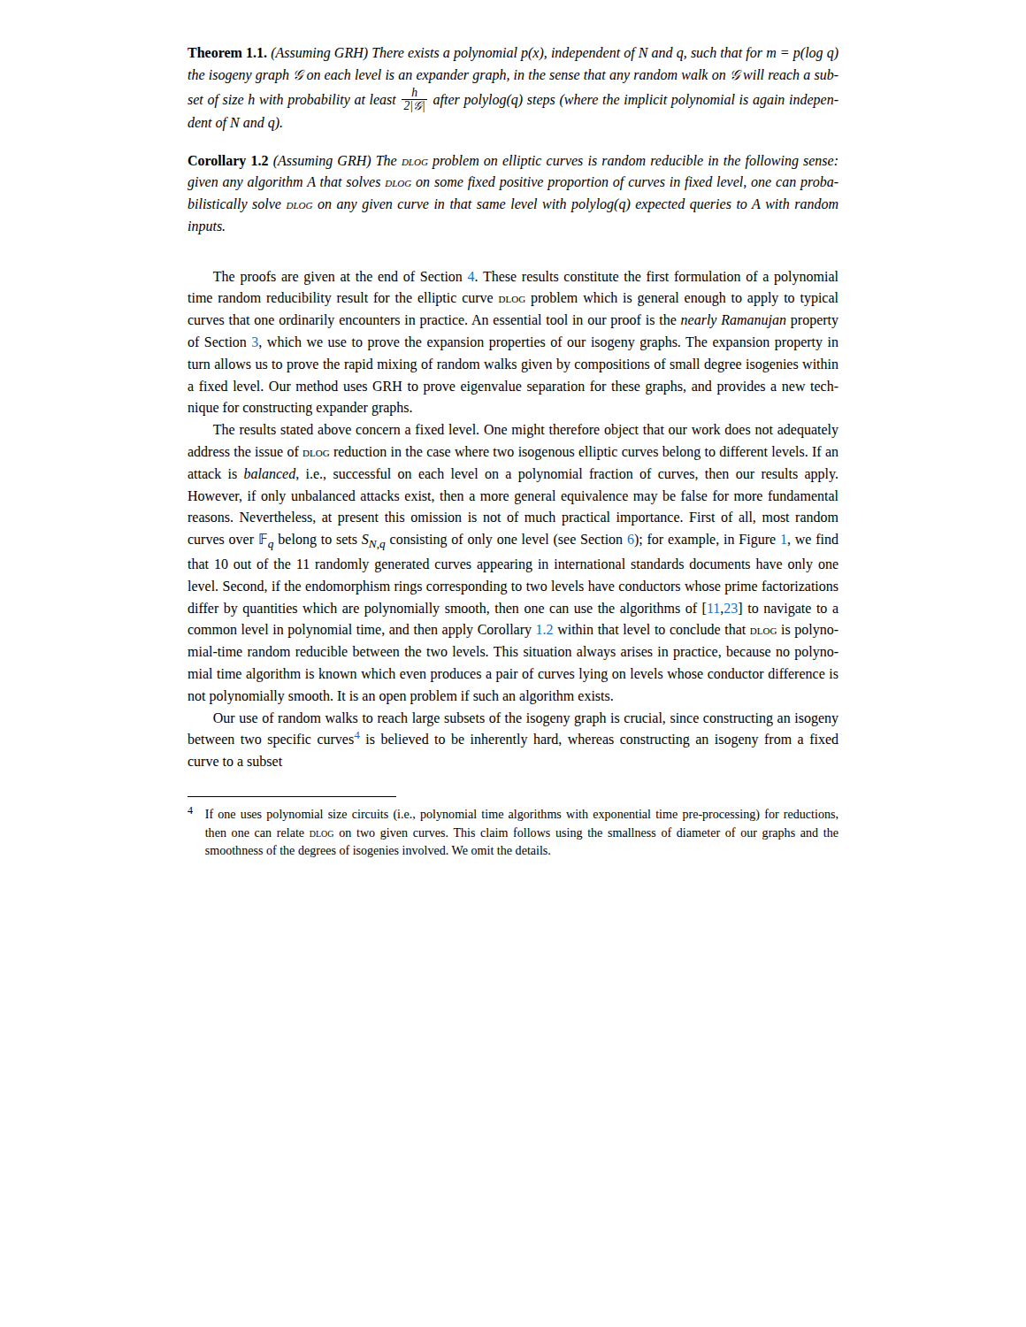Theorem 1.1. (Assuming GRH) There exists a polynomial p(x), independent of N and q, such that for m = p(log q) the isogeny graph 𝒢 on each level is an expander graph, in the sense that any random walk on 𝒢 will reach a subset of size h with probability at least h 2|𝒢| after polylog(q) steps (where the implicit polynomial is again independent of N and q).
Corollary 1.2 (Assuming GRH) The dlog problem on elliptic curves is random reducible in the following sense: given any algorithm A that solves dlog on some fixed positive proportion of curves in fixed level, one can probabilistically solve dlog on any given curve in that same level with polylog(q) expected queries to A with random inputs.
The proofs are given at the end of Section 4. These results constitute the first formulation of a polynomial time random reducibility result for the elliptic curve dlog problem which is general enough to apply to typical curves that one ordinarily encounters in practice. An essential tool in our proof is the nearly Ramanujan property of Section 3, which we use to prove the expansion properties of our isogeny graphs. The expansion property in turn allows us to prove the rapid mixing of random walks given by compositions of small degree isogenies within a fixed level. Our method uses GRH to prove eigenvalue separation for these graphs, and provides a new technique for constructing expander graphs.
The results stated above concern a fixed level. One might therefore object that our work does not adequately address the issue of dlog reduction in the case where two isogenous elliptic curves belong to different levels. If an attack is balanced, i.e., successful on each level on a polynomial fraction of curves, then our results apply. However, if only unbalanced attacks exist, then a more general equivalence may be false for more fundamental reasons. Nevertheless, at present this omission is not of much practical importance. First of all, most random curves over 𝔽q belong to sets SN,q consisting of only one level (see Section 6); for example, in Figure 1, we find that 10 out of the 11 randomly generated curves appearing in international standards documents have only one level. Second, if the endomorphism rings corresponding to two levels have conductors whose prime factorizations differ by quantities which are polynomially smooth, then one can use the algorithms of [11,23] to navigate to a common level in polynomial time, and then apply Corollary 1.2 within that level to conclude that dlog is polynomial-time random reducible between the two levels. This situation always arises in practice, because no polynomial time algorithm is known which even produces a pair of curves lying on levels whose conductor difference is not polynomially smooth. It is an open problem if such an algorithm exists.
Our use of random walks to reach large subsets of the isogeny graph is crucial, since constructing an isogeny between two specific curves4 is believed to be inherently hard, whereas constructing an isogeny from a fixed curve to a subset
4 If one uses polynomial size circuits (i.e., polynomial time algorithms with exponential time pre-processing) for reductions, then one can relate dlog on two given curves. This claim follows using the smallness of diameter of our graphs and the smoothness of the degrees of isogenies involved. We omit the details.